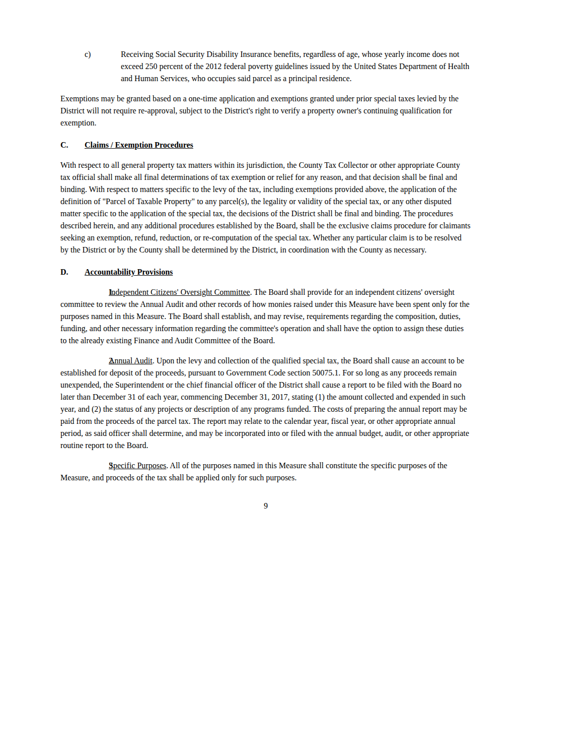c)
Receiving Social Security Disability Insurance benefits, regardless of age, whose yearly income does not exceed 250 percent of the 2012 federal poverty guidelines issued by the United States Department of Health and Human Services, who occupies said parcel as a principal residence.
Exemptions may be granted based on a one-time application and exemptions granted under prior special taxes levied by the District will not require re-approval, subject to the District's right to verify a property owner's continuing qualification for exemption.
C. Claims / Exemption Procedures
With respect to all general property tax matters within its jurisdiction, the County Tax Collector or other appropriate County tax official shall make all final determinations of tax exemption or relief for any reason, and that decision shall be final and binding. With respect to matters specific to the levy of the tax, including exemptions provided above, the application of the definition of "Parcel of Taxable Property" to any parcel(s), the legality or validity of the special tax, or any other disputed matter specific to the application of the special tax, the decisions of the District shall be final and binding. The procedures described herein, and any additional procedures established by the Board, shall be the exclusive claims procedure for claimants seeking an exemption, refund, reduction, or re-computation of the special tax. Whether any particular claim is to be resolved by the District or by the County shall be determined by the District, in coordination with the County as necessary.
D. Accountability Provisions
1. Independent Citizens' Oversight Committee. The Board shall provide for an independent citizens' oversight committee to review the Annual Audit and other records of how monies raised under this Measure have been spent only for the purposes named in this Measure. The Board shall establish, and may revise, requirements regarding the composition, duties, funding, and other necessary information regarding the committee's operation and shall have the option to assign these duties to the already existing Finance and Audit Committee of the Board.
2. Annual Audit. Upon the levy and collection of the qualified special tax, the Board shall cause an account to be established for deposit of the proceeds, pursuant to Government Code section 50075.1. For so long as any proceeds remain unexpended, the Superintendent or the chief financial officer of the District shall cause a report to be filed with the Board no later than December 31 of each year, commencing December 31, 2017, stating (1) the amount collected and expended in such year, and (2) the status of any projects or description of any programs funded. The costs of preparing the annual report may be paid from the proceeds of the parcel tax. The report may relate to the calendar year, fiscal year, or other appropriate annual period, as said officer shall determine, and may be incorporated into or filed with the annual budget, audit, or other appropriate routine report to the Board.
3. Specific Purposes. All of the purposes named in this Measure shall constitute the specific purposes of the Measure, and proceeds of the tax shall be applied only for such purposes.
9